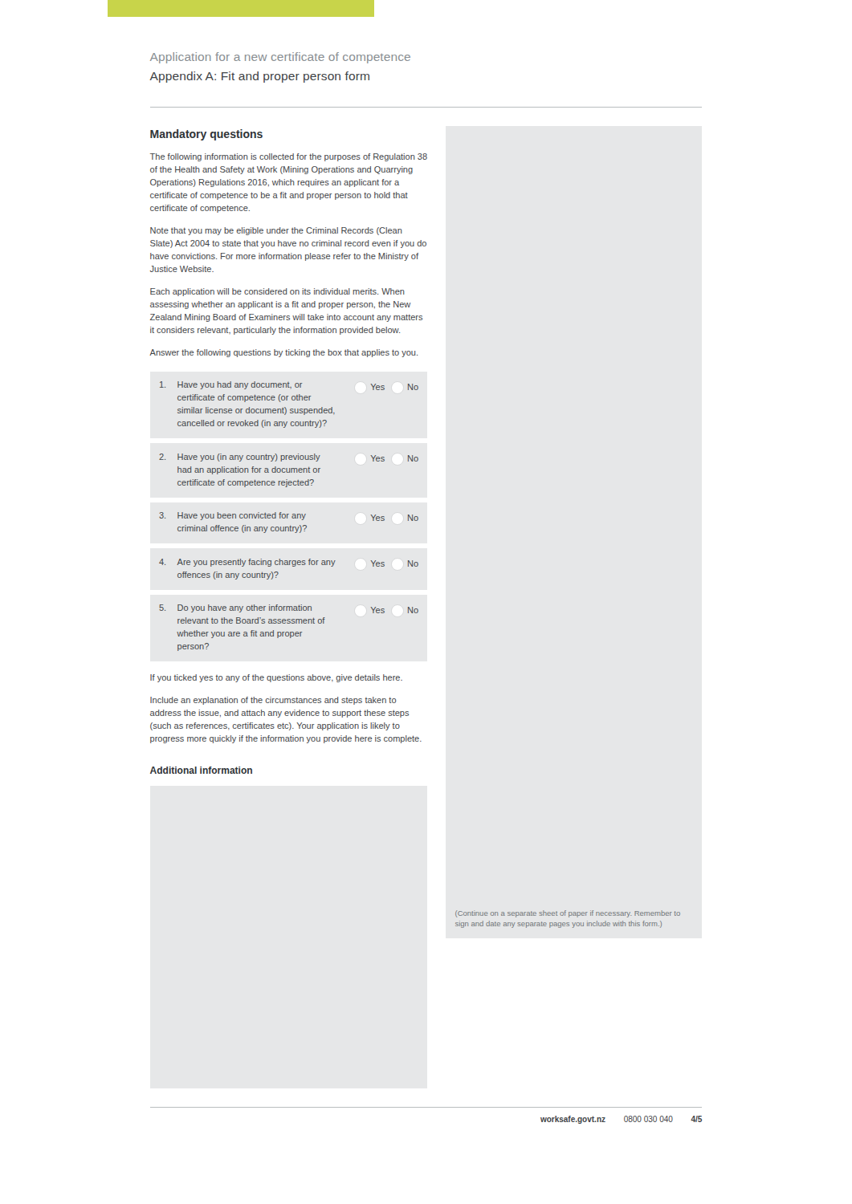Application for a new certificate of competence
Appendix A: Fit and proper person form
Mandatory questions
The following information is collected for the purposes of Regulation 38 of the Health and Safety at Work (Mining Operations and Quarrying Operations) Regulations 2016, which requires an applicant for a certificate of competence to be a fit and proper person to hold that certificate of competence.
Note that you may be eligible under the Criminal Records (Clean Slate) Act 2004 to state that you have no criminal record even if you do have convictions. For more information please refer to the Ministry of Justice Website.
Each application will be considered on its individual merits. When assessing whether an applicant is a fit and proper person, the New Zealand Mining Board of Examiners will take into account any matters it considers relevant, particularly the information provided below.
Answer the following questions by ticking the box that applies to you.
1. Have you had any document, or certificate of competence (or other similar license or document) suspended, cancelled or revoked (in any country)?
Yes No
2. Have you (in any country) previously had an application for a document or certificate of competence rejected?
Yes No
3. Have you been convicted for any criminal offence (in any country)?
Yes No
4. Are you presently facing charges for any offences (in any country)?
Yes No
5. Do you have any other information relevant to the Board’s assessment of whether you are a fit and proper person?
Yes No
If you ticked yes to any of the questions above, give details here.
Include an explanation of the circumstances and steps taken to address the issue, and attach any evidence to support these steps (such as references, certificates etc). Your application is likely to progress more quickly if the information you provide here is complete.
Additional information
(Continue on a separate sheet of paper if necessary. Remember to sign and date any separate pages you include with this form.)
worksafe.govt.nz 0800 030 040 4/5